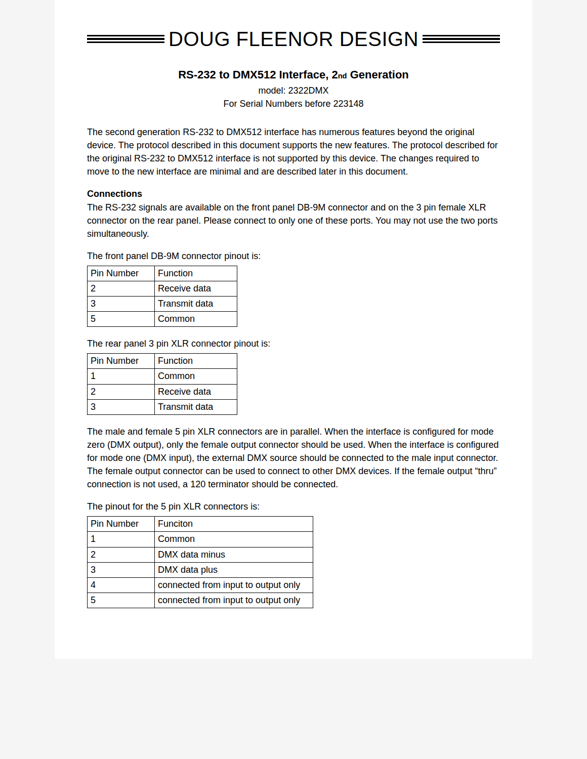DOUG FLEENOR DESIGN
RS-232 to DMX512 Interface, 2nd Generation
model: 2322DMX
For Serial Numbers before 223148
The second generation RS-232 to DMX512 interface has numerous features beyond the original device. The protocol described in this document supports the new features. The protocol described for the original RS-232 to DMX512 interface is not supported by this device. The changes required to move to the new interface are minimal and are described later in this document.
Connections
The RS-232 signals are available on the front panel DB-9M connector and on the 3 pin female XLR connector on the rear panel. Please connect to only one of these ports. You may not use the two ports simultaneously.
The front panel DB-9M connector pinout is:
| Pin Number | Function |
| 2 | Receive data |
| 3 | Transmit data |
| 5 | Common |
The rear panel 3 pin XLR connector pinout is:
| Pin Number | Function |
| 1 | Common |
| 2 | Receive data |
| 3 | Transmit data |
The male and female 5 pin XLR connectors are in parallel. When the interface is configured for mode zero (DMX output), only the female output connector should be used. When the interface is configured for mode one (DMX input), the external DMX source should be connected to the male input connector. The female output connector can be used to connect to other DMX devices. If the female output “thru” connection is not used, a 120 terminator should be connected.
The pinout for the 5 pin XLR connectors is:
| Pin Number | Funciton |
| 1 | Common |
| 2 | DMX data minus |
| 3 | DMX data plus |
| 4 | connected from input to output only |
| 5 | connected from input to output only |